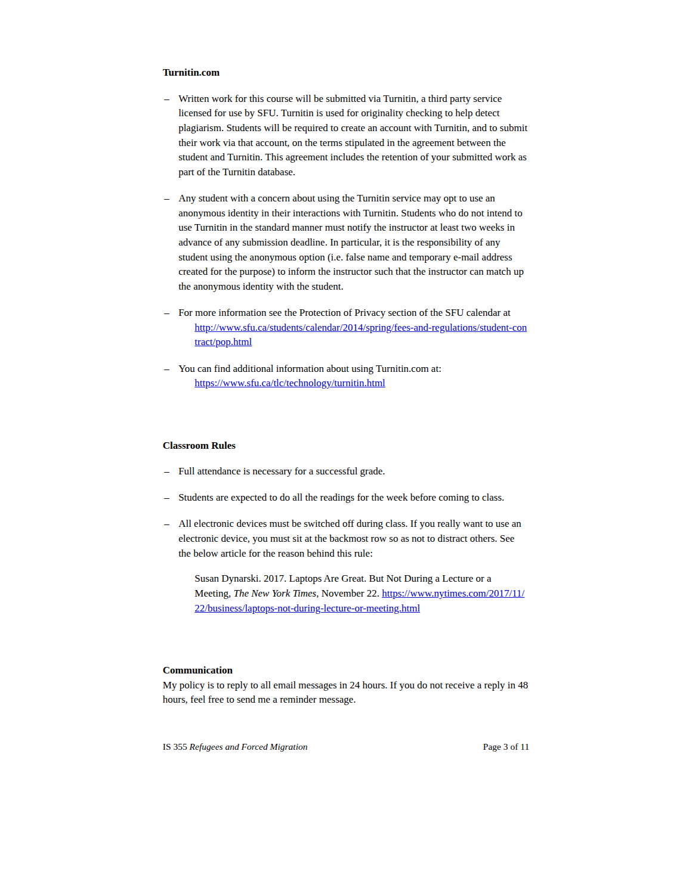Turnitin.com
Written work for this course will be submitted via Turnitin, a third party service licensed for use by SFU. Turnitin is used for originality checking to help detect plagiarism. Students will be required to create an account with Turnitin, and to submit their work via that account, on the terms stipulated in the agreement between the student and Turnitin. This agreement includes the retention of your submitted work as part of the Turnitin database.
Any student with a concern about using the Turnitin service may opt to use an anonymous identity in their interactions with Turnitin. Students who do not intend to use Turnitin in the standard manner must notify the instructor at least two weeks in advance of any submission deadline. In particular, it is the responsibility of any student using the anonymous option (i.e. false name and temporary e-mail address created for the purpose) to inform the instructor such that the instructor can match up the anonymous identity with the student.
For more information see the Protection of Privacy section of the SFU calendar at http://www.sfu.ca/students/calendar/2014/spring/fees-and-regulations/student-contract/pop.html
You can find additional information about using Turnitin.com at: https://www.sfu.ca/tlc/technology/turnitin.html
Classroom Rules
Full attendance is necessary for a successful grade.
Students are expected to do all the readings for the week before coming to class.
All electronic devices must be switched off during class. If you really want to use an electronic device, you must sit at the backmost row so as not to distract others. See the below article for the reason behind this rule:
Susan Dynarski. 2017. Laptops Are Great. But Not During a Lecture or a Meeting, The New York Times, November 22. https://www.nytimes.com/2017/11/22/business/laptops-not-during-lecture-or-meeting.html
Communication
My policy is to reply to all email messages in 24 hours. If you do not receive a reply in 48 hours, feel free to send me a reminder message.
IS 355 Refugees and Forced Migration Page 3 of 11